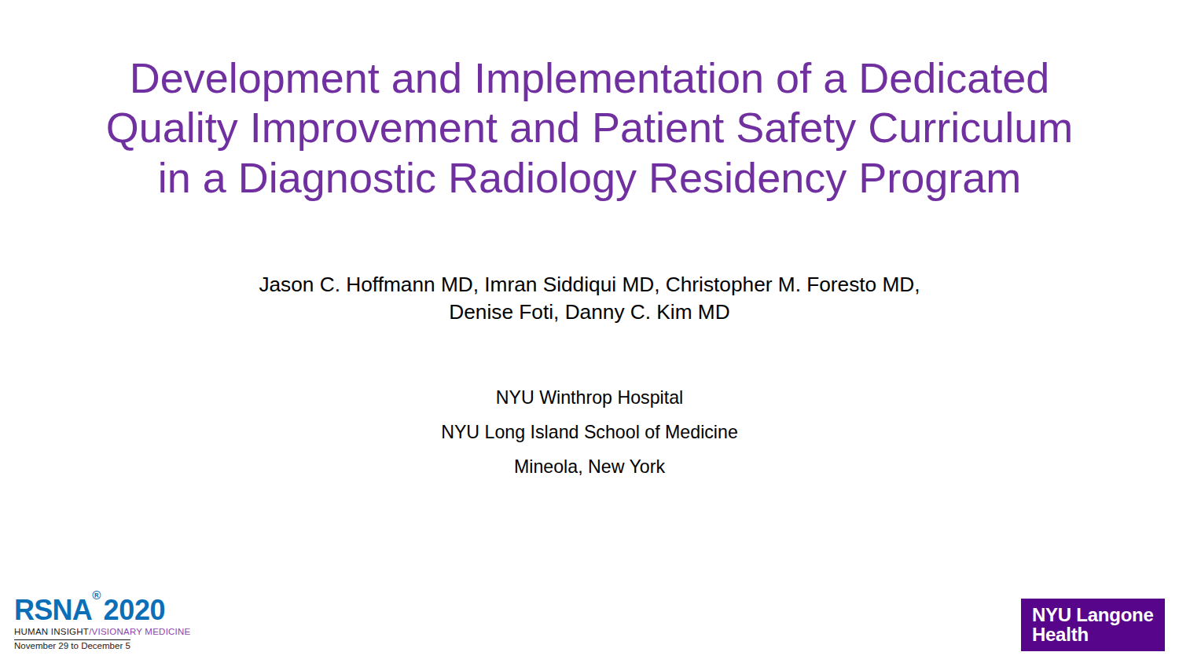Development and Implementation of a Dedicated Quality Improvement and Patient Safety Curriculum in a Diagnostic Radiology Residency Program
Jason C. Hoffmann MD, Imran Siddiqui MD, Christopher M. Foresto MD,
Denise Foti, Danny C. Kim MD
NYU Winthrop Hospital
NYU Long Island School of Medicine
Mineola, New York
RSNA® 2020
Human Insight/Visionary Medicine
November 29 to December 5
NYU Langone
Health